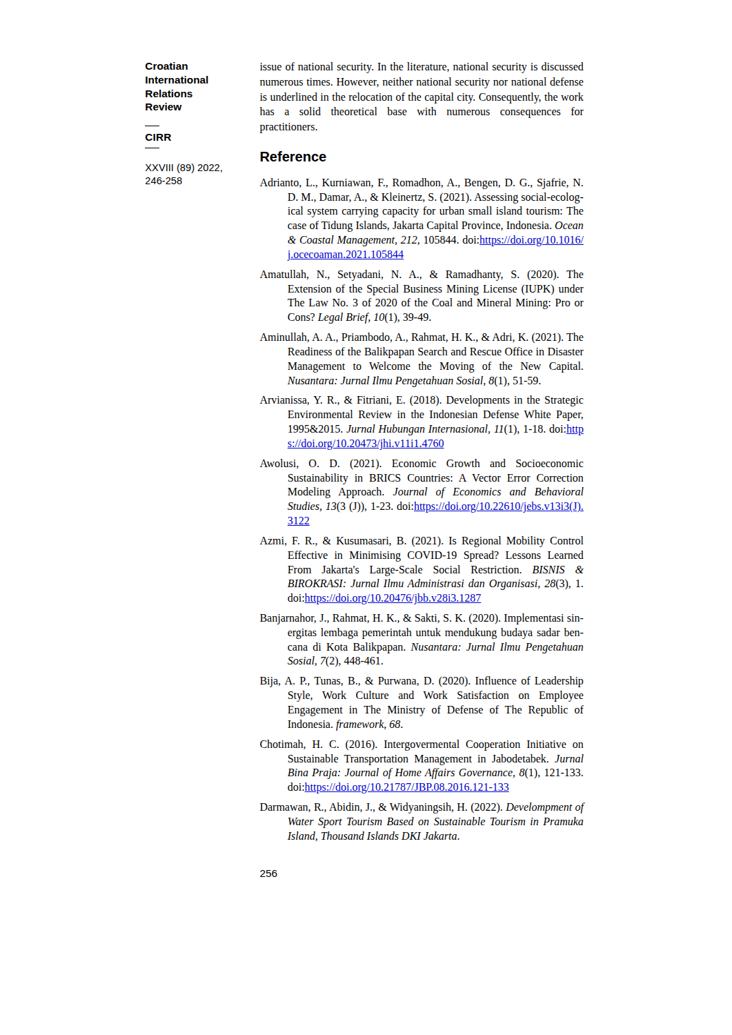Croatian
International
Relations
Review
CIRR
XXVIII (89) 2022,
246-258
issue of national security. In the literature, national security is discussed numerous times. However, neither national security nor national defense is underlined in the relocation of the capital city. Consequently, the work has a solid theoretical base with numerous consequences for practitioners.
Reference
Adrianto, L., Kurniawan, F., Romadhon, A., Bengen, D. G., Sjafrie, N. D. M., Damar, A., & Kleinertz, S. (2021). Assessing social-ecological system carrying capacity for urban small island tourism: The case of Tidung Islands, Jakarta Capital Province, Indonesia. Ocean & Coastal Management, 212, 105844. doi:https://doi.org/10.1016/j.ocecoaman.2021.105844
Amatullah, N., Setyadani, N. A., & Ramadhanty, S. (2020). The Extension of the Special Business Mining License (IUPK) under The Law No. 3 of 2020 of the Coal and Mineral Mining: Pro or Cons? Legal Brief, 10(1), 39-49.
Aminullah, A. A., Priambodo, A., Rahmat, H. K., & Adri, K. (2021). The Readiness of the Balikpapan Search and Rescue Office in Disaster Management to Welcome the Moving of the New Capital. Nusantara: Jurnal Ilmu Pengetahuan Sosial, 8(1), 51-59.
Arvianissa, Y. R., & Fitriani, E. (2018). Developments in the Strategic Environmental Review in the Indonesian Defense White Paper, 1995&2015. Jurnal Hubungan Internasional, 11(1), 1-18. doi:https://doi.org/10.20473/jhi.v11i1.4760
Awolusi, O. D. (2021). Economic Growth and Socioeconomic Sustainability in BRICS Countries: A Vector Error Correction Modeling Approach. Journal of Economics and Behavioral Studies, 13(3 (J)), 1-23. doi:https://doi.org/10.22610/jebs.v13i3(J).3122
Azmi, F. R., & Kusumasari, B. (2021). Is Regional Mobility Control Effective in Minimising COVID-19 Spread? Lessons Learned From Jakarta's Large-Scale Social Restriction. BISNIS & BIROKRASI: Jurnal Ilmu Administrasi dan Organisasi, 28(3), 1. doi:https://doi.org/10.20476/jbb.v28i3.1287
Banjarnahor, J., Rahmat, H. K., & Sakti, S. K. (2020). Implementasi sinergitas lembaga pemerintah untuk mendukung budaya sadar bencana di Kota Balikpapan. Nusantara: Jurnal Ilmu Pengetahuan Sosial, 7(2), 448-461.
Bija, A. P., Tunas, B., & Purwana, D. (2020). Influence of Leadership Style, Work Culture and Work Satisfaction on Employee Engagement in The Ministry of Defense of The Republic of Indonesia. framework, 68.
Chotimah, H. C. (2016). Intergovermental Cooperation Initiative on Sustainable Transportation Management in Jabodetabek. Jurnal Bina Praja: Journal of Home Affairs Governance, 8(1), 121-133. doi:https://doi.org/10.21787/JBP.08.2016.121-133
Darmawan, R., Abidin, J., & Widyaningsih, H. (2022). Develompment of Water Sport Tourism Based on Sustainable Tourism in Pramuka Island, Thousand Islands DKI Jakarta.
256